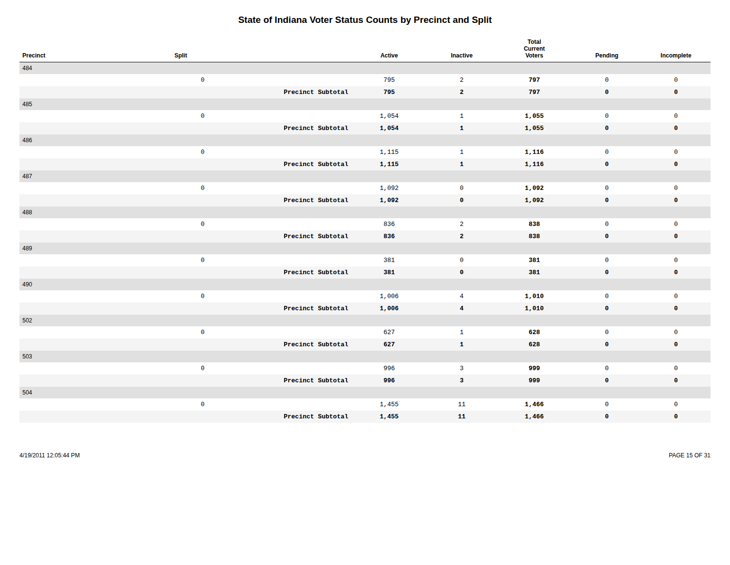State of Indiana Voter Status Counts by Precinct and Split
| Precinct | Split | Active | Inactive | Total Current Voters | Pending | Incomplete |
| --- | --- | --- | --- | --- | --- | --- |
| 484 | | | | | | |
| | 0 | 795 | 2 | 797 | 0 | 0 |
| | Precinct Subtotal | 795 | 2 | 797 | 0 | 0 |
| 485 | | | | | | |
| | 0 | 1,054 | 1 | 1,055 | 0 | 0 |
| | Precinct Subtotal | 1,054 | 1 | 1,055 | 0 | 0 |
| 486 | | | | | | |
| | 0 | 1,115 | 1 | 1,116 | 0 | 0 |
| | Precinct Subtotal | 1,115 | 1 | 1,116 | 0 | 0 |
| 487 | | | | | | |
| | 0 | 1,092 | 0 | 1,092 | 0 | 0 |
| | Precinct Subtotal | 1,092 | 0 | 1,092 | 0 | 0 |
| 488 | | | | | | |
| | 0 | 836 | 2 | 838 | 0 | 0 |
| | Precinct Subtotal | 836 | 2 | 838 | 0 | 0 |
| 489 | | | | | | |
| | 0 | 381 | 0 | 381 | 0 | 0 |
| | Precinct Subtotal | 381 | 0 | 381 | 0 | 0 |
| 490 | | | | | | |
| | 0 | 1,006 | 4 | 1,010 | 0 | 0 |
| | Precinct Subtotal | 1,006 | 4 | 1,010 | 0 | 0 |
| 502 | | | | | | |
| | 0 | 627 | 1 | 628 | 0 | 0 |
| | Precinct Subtotal | 627 | 1 | 628 | 0 | 0 |
| 503 | | | | | | |
| | 0 | 996 | 3 | 999 | 0 | 0 |
| | Precinct Subtotal | 996 | 3 | 999 | 0 | 0 |
| 504 | | | | | | |
| | 0 | 1,455 | 11 | 1,466 | 0 | 0 |
| | Precinct Subtotal | 1,455 | 11 | 1,466 | 0 | 0 |
4/19/2011 12:05:44 PM
PAGE 15 OF 31